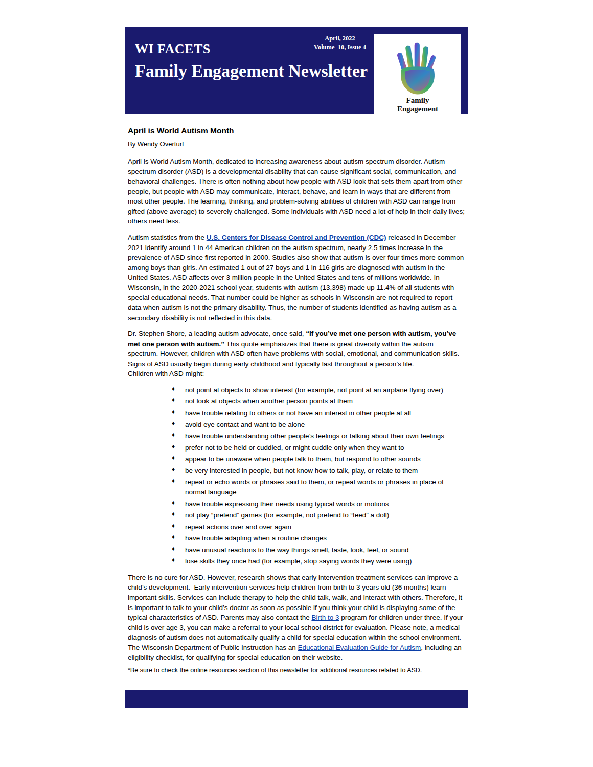April, 2022
Volume 10, Issue 4
WI FACETS
Family Engagement Newsletter
Family
Engagement
April is World Autism Month
By Wendy Overturf
April is World Autism Month, dedicated to increasing awareness about autism spectrum disorder. Autism spectrum disorder (ASD) is a developmental disability that can cause significant social, communication, and behavioral challenges. There is often nothing about how people with ASD look that sets them apart from other people, but people with ASD may communicate, interact, behave, and learn in ways that are different from most other people. The learning, thinking, and problem-solving abilities of children with ASD can range from gifted (above average) to severely challenged. Some individuals with ASD need a lot of help in their daily lives; others need less.
Autism statistics from the U.S. Centers for Disease Control and Prevention (CDC) released in December 2021 identify around 1 in 44 American children on the autism spectrum, nearly 2.5 times increase in the prevalence of ASD since first reported in 2000. Studies also show that autism is over four times more common among boys than girls. An estimated 1 out of 27 boys and 1 in 116 girls are diagnosed with autism in the United States. ASD affects over 3 million people in the United States and tens of millions worldwide. In Wisconsin, in the 2020-2021 school year, students with autism (13,398) made up 11.4% of all students with special educational needs. That number could be higher as schools in Wisconsin are not required to report data when autism is not the primary disability. Thus, the number of students identified as having autism as a secondary disability is not reflected in this data.
Dr. Stephen Shore, a leading autism advocate, once said, “If you’ve met one person with autism, you’ve met one person with autism.” This quote emphasizes that there is great diversity within the autism spectrum. However, children with ASD often have problems with social, emotional, and communication skills. Signs of ASD usually begin during early childhood and typically last throughout a person’s life.
Children with ASD might:
not point at objects to show interest (for example, not point at an airplane flying over)
not look at objects when another person points at them
have trouble relating to others or not have an interest in other people at all
avoid eye contact and want to be alone
have trouble understanding other people’s feelings or talking about their own feelings
prefer not to be held or cuddled, or might cuddle only when they want to
appear to be unaware when people talk to them, but respond to other sounds
be very interested in people, but not know how to talk, play, or relate to them
repeat or echo words or phrases said to them, or repeat words or phrases in place of normal language
have trouble expressing their needs using typical words or motions
not play “pretend” games (for example, not pretend to “feed” a doll)
repeat actions over and over again
have trouble adapting when a routine changes
have unusual reactions to the way things smell, taste, look, feel, or sound
lose skills they once had (for example, stop saying words they were using)
There is no cure for ASD. However, research shows that early intervention treatment services can improve a child’s development. Early intervention services help children from birth to 3 years old (36 months) learn important skills. Services can include therapy to help the child talk, walk, and interact with others. Therefore, it is important to talk to your child’s doctor as soon as possible if you think your child is displaying some of the typical characteristics of ASD. Parents may also contact the Birth to 3 program for children under three. If your child is over age 3, you can make a referral to your local school district for evaluation. Please note, a medical diagnosis of autism does not automatically qualify a child for special education within the school environment. The Wisconsin Department of Public Instruction has an Educational Evaluation Guide for Autism, including an eligibility checklist, for qualifying for special education on their website.
*Be sure to check the online resources section of this newsletter for additional resources related to ASD.